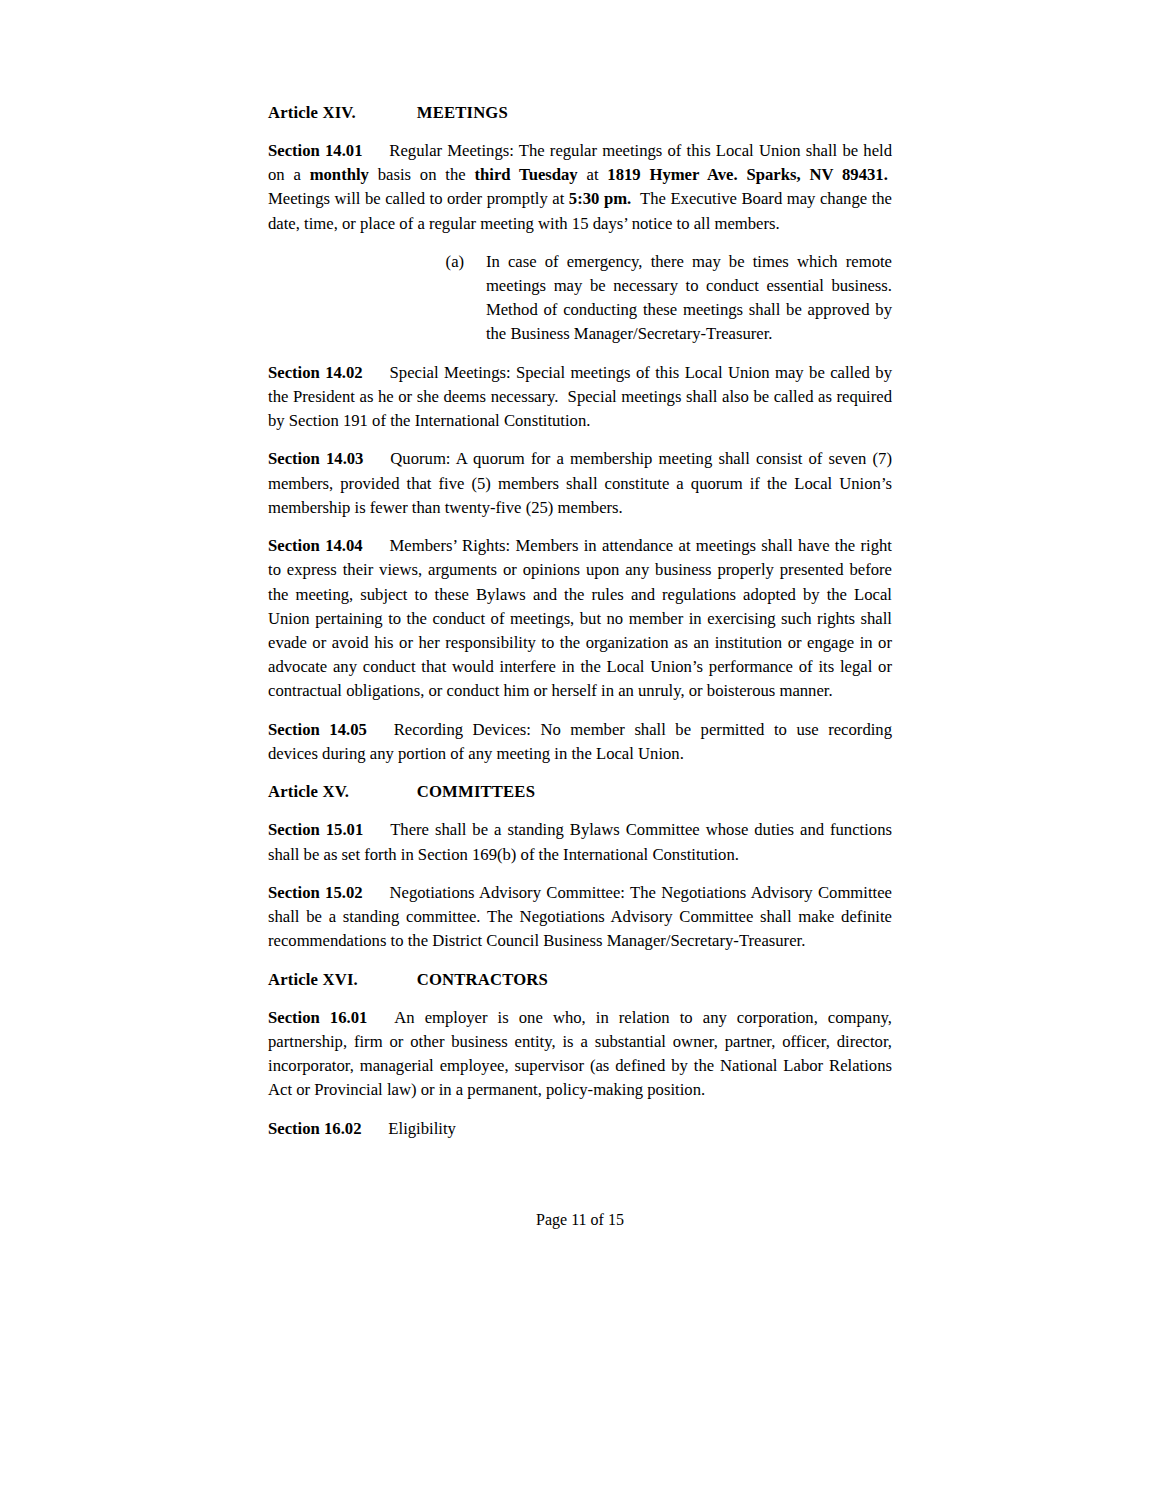Article XIV. MEETINGS
Section 14.01 Regular Meetings: The regular meetings of this Local Union shall be held on a monthly basis on the third Tuesday at 1819 Hymer Ave. Sparks, NV 89431. Meetings will be called to order promptly at 5:30 pm. The Executive Board may change the date, time, or place of a regular meeting with 15 days’ notice to all members.
(a) In case of emergency, there may be times which remote meetings may be necessary to conduct essential business. Method of conducting these meetings shall be approved by the Business Manager/Secretary-Treasurer.
Section 14.02 Special Meetings: Special meetings of this Local Union may be called by the President as he or she deems necessary. Special meetings shall also be called as required by Section 191 of the International Constitution.
Section 14.03 Quorum: A quorum for a membership meeting shall consist of seven (7) members, provided that five (5) members shall constitute a quorum if the Local Union’s membership is fewer than twenty-five (25) members.
Section 14.04 Members’ Rights: Members in attendance at meetings shall have the right to express their views, arguments or opinions upon any business properly presented before the meeting, subject to these Bylaws and the rules and regulations adopted by the Local Union pertaining to the conduct of meetings, but no member in exercising such rights shall evade or avoid his or her responsibility to the organization as an institution or engage in or advocate any conduct that would interfere in the Local Union’s performance of its legal or contractual obligations, or conduct him or herself in an unruly, or boisterous manner.
Section 14.05 Recording Devices: No member shall be permitted to use recording devices during any portion of any meeting in the Local Union.
Article XV. COMMITTEES
Section 15.01 There shall be a standing Bylaws Committee whose duties and functions shall be as set forth in Section 169(b) of the International Constitution.
Section 15.02 Negotiations Advisory Committee: The Negotiations Advisory Committee shall be a standing committee. The Negotiations Advisory Committee shall make definite recommendations to the District Council Business Manager/Secretary-Treasurer.
Article XVI. CONTRACTORS
Section 16.01 An employer is one who, in relation to any corporation, company, partnership, firm or other business entity, is a substantial owner, partner, officer, director, incorporator, managerial employee, supervisor (as defined by the National Labor Relations Act or Provincial law) or in a permanent, policy-making position.
Section 16.02 Eligibility
Page 11 of 15